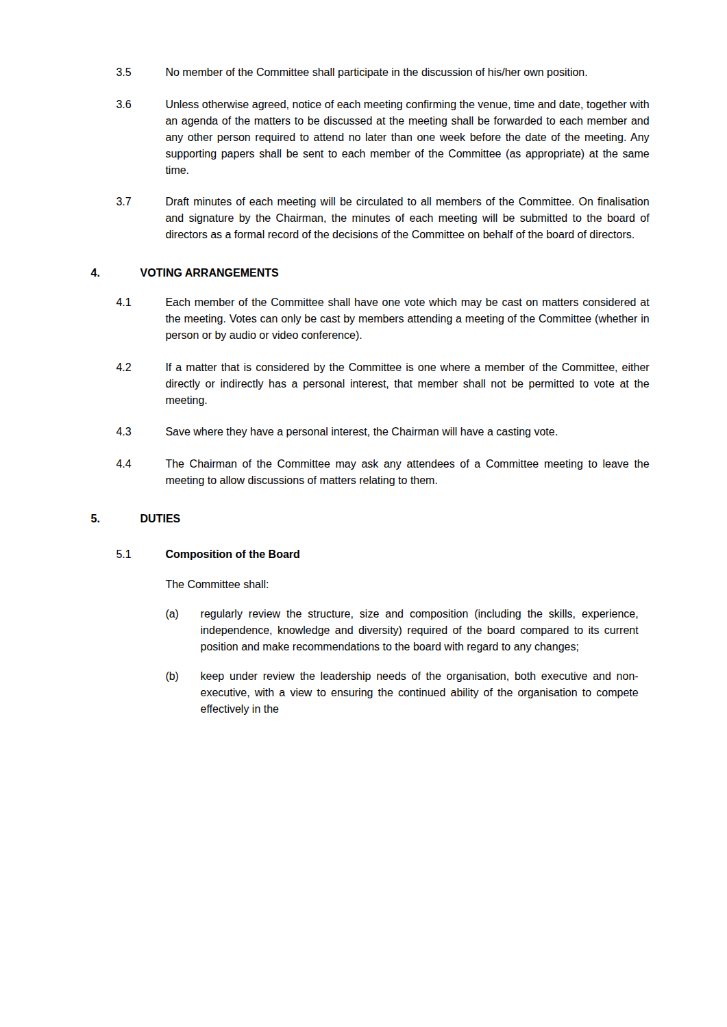3.5
No member of the Committee shall participate in the discussion of his/her own position.
3.6
Unless otherwise agreed, notice of each meeting confirming the venue, time and date, together with an agenda of the matters to be discussed at the meeting shall be forwarded to each member and any other person required to attend no later than one week before the date of the meeting. Any supporting papers shall be sent to each member of the Committee (as appropriate) at the same time.
3.7
Draft minutes of each meeting will be circulated to all members of the Committee. On finalisation and signature by the Chairman, the minutes of each meeting will be submitted to the board of directors as a formal record of the decisions of the Committee on behalf of the board of directors.
4. VOTING ARRANGEMENTS
4.1
Each member of the Committee shall have one vote which may be cast on matters considered at the meeting. Votes can only be cast by members attending a meeting of the Committee (whether in person or by audio or video conference).
4.2
If a matter that is considered by the Committee is one where a member of the Committee, either directly or indirectly has a personal interest, that member shall not be permitted to vote at the meeting.
4.3
Save where they have a personal interest, the Chairman will have a casting vote.
4.4
The Chairman of the Committee may ask any attendees of a Committee meeting to leave the meeting to allow discussions of matters relating to them.
5. DUTIES
5.1 Composition of the Board
The Committee shall:
(a)
regularly review the structure, size and composition (including the skills, experience, independence, knowledge and diversity) required of the board compared to its current position and make recommendations to the board with regard to any changes;
(b)
keep under review the leadership needs of the organisation, both executive and non-executive, with a view to ensuring the continued ability of the organisation to compete effectively in the